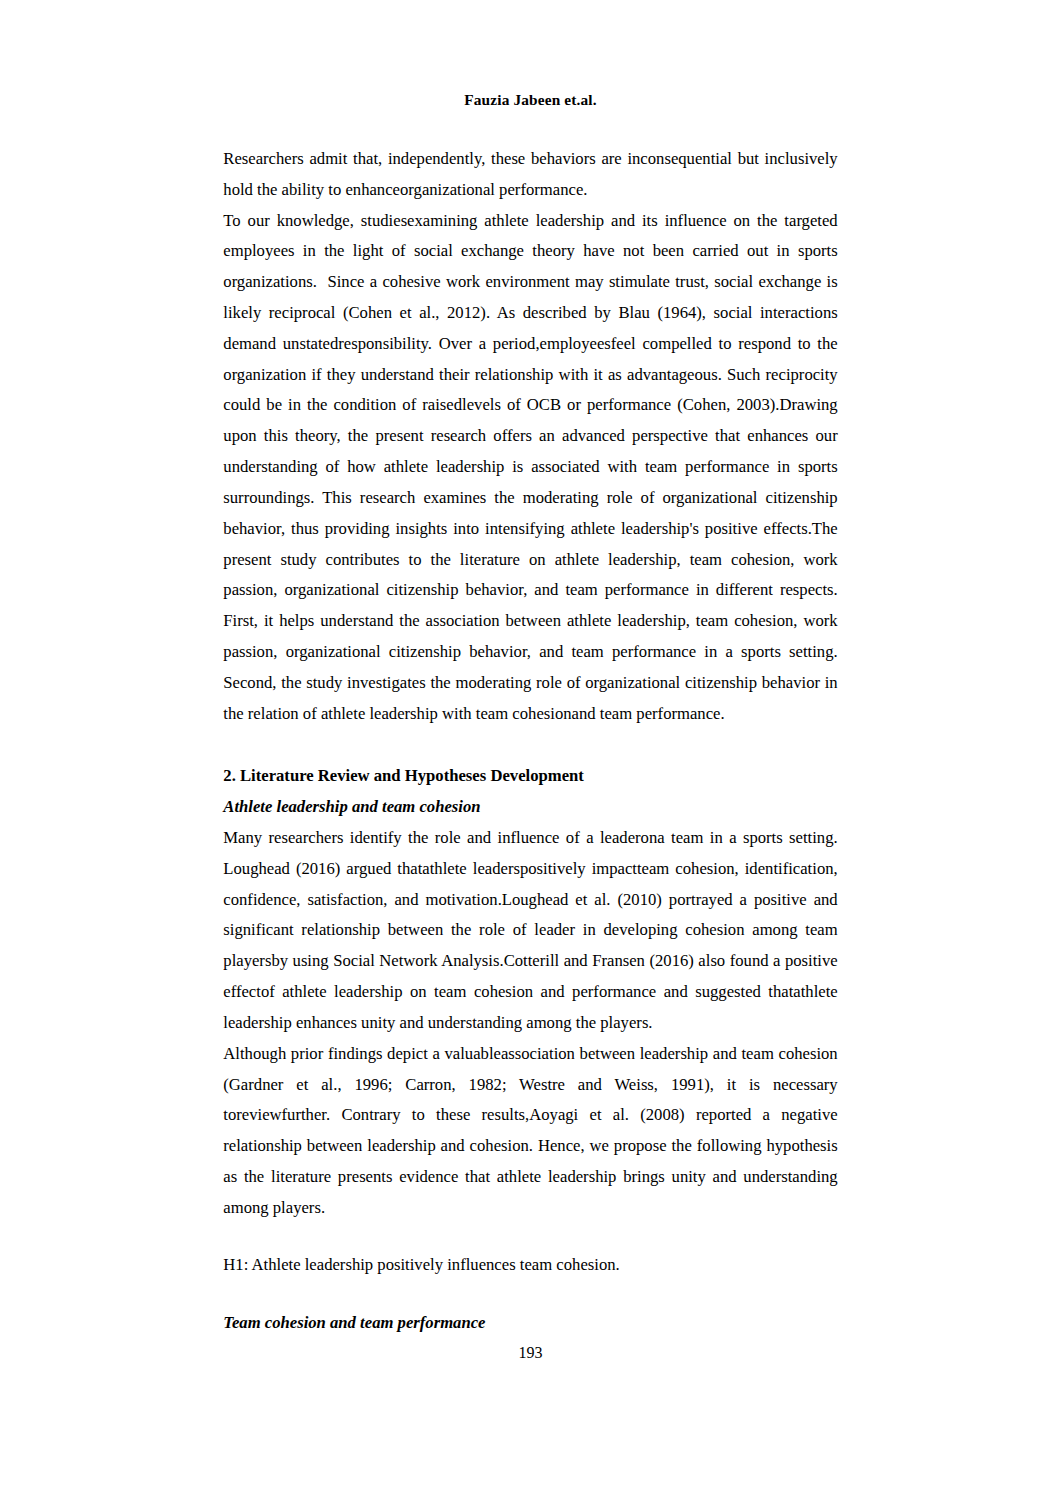Fauzia Jabeen et.al.
Researchers admit that, independently, these behaviors are inconsequential but inclusively hold the ability to enhanceorganizational performance.
To our knowledge, studiesexamining athlete leadership and its influence on the targeted employees in the light of social exchange theory have not been carried out in sports organizations. Since a cohesive work environment may stimulate trust, social exchange is likely reciprocal (Cohen et al., 2012). As described by Blau (1964), social interactions demand unstatedresponsibility. Over a period,employeesfeel compelled to respond to the organization if they understand their relationship with it as advantageous. Such reciprocity could be in the condition of raisedlevels of OCB or performance (Cohen, 2003).Drawing upon this theory, the present research offers an advanced perspective that enhances our understanding of how athlete leadership is associated with team performance in sports surroundings. This research examines the moderating role of organizational citizenship behavior, thus providing insights into intensifying athlete leadership's positive effects.The present study contributes to the literature on athlete leadership, team cohesion, work passion, organizational citizenship behavior, and team performance in different respects. First, it helps understand the association between athlete leadership, team cohesion, work passion, organizational citizenship behavior, and team performance in a sports setting. Second, the study investigates the moderating role of organizational citizenship behavior in the relation of athlete leadership with team cohesionand team performance.
2. Literature Review and Hypotheses Development
Athlete leadership and team cohesion
Many researchers identify the role and influence of a leaderona team in a sports setting. Loughead (2016) argued thatathlete leaderspositively impactteam cohesion, identification, confidence, satisfaction, and motivation.Loughead et al. (2010) portrayed a positive and significant relationship between the role of leader in developing cohesion among team playersby using Social Network Analysis.Cotterill and Fransen (2016) also found a positive effectof athlete leadership on team cohesion and performance and suggested thatathlete leadership enhances unity and understanding among the players.
Although prior findings depict a valuableassociation between leadership and team cohesion (Gardner et al., 1996; Carron, 1982; Westre and Weiss, 1991), it is necessary toreviewfurther. Contrary to these results,Aoyagi et al. (2008) reported a negative relationship between leadership and cohesion. Hence, we propose the following hypothesis as the literature presents evidence that athlete leadership brings unity and understanding among players.
H1: Athlete leadership positively influences team cohesion.
Team cohesion and team performance
193